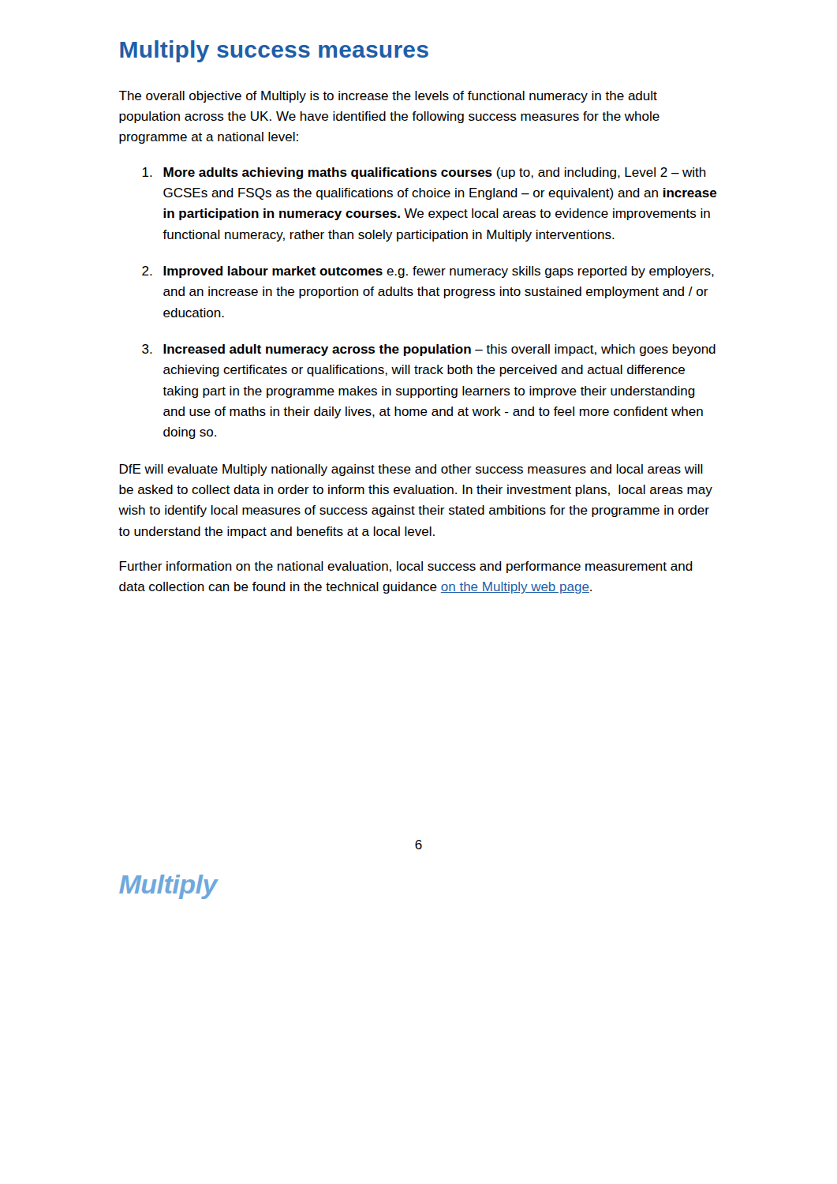Multiply success measures
The overall objective of Multiply is to increase the levels of functional numeracy in the adult population across the UK. We have identified the following success measures for the whole programme at a national level:
More adults achieving maths qualifications courses (up to, and including, Level 2 – with GCSEs and FSQs as the qualifications of choice in England – or equivalent) and an increase in participation in numeracy courses. We expect local areas to evidence improvements in functional numeracy, rather than solely participation in Multiply interventions.
Improved labour market outcomes e.g. fewer numeracy skills gaps reported by employers, and an increase in the proportion of adults that progress into sustained employment and / or education.
Increased adult numeracy across the population – this overall impact, which goes beyond achieving certificates or qualifications, will track both the perceived and actual difference taking part in the programme makes in supporting learners to improve their understanding and use of maths in their daily lives, at home and at work - and to feel more confident when doing so.
DfE will evaluate Multiply nationally against these and other success measures and local areas will be asked to collect data in order to inform this evaluation. In their investment plans, local areas may wish to identify local measures of success against their stated ambitions for the programme in order to understand the impact and benefits at a local level.
Further information on the national evaluation, local success and performance measurement and data collection can be found in the technical guidance on the Multiply web page.
6
Multiply